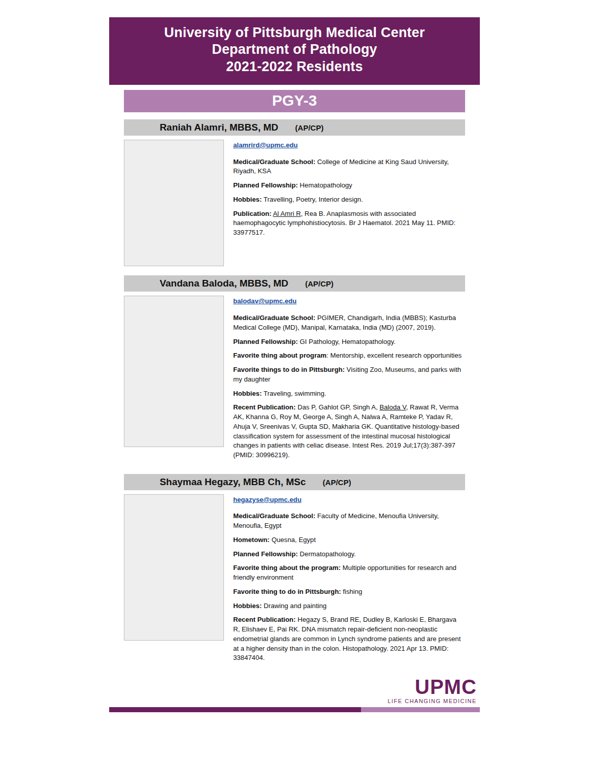University of Pittsburgh Medical Center Department of Pathology 2021-2022 Residents
PGY-3
Raniah Alamri, MBBS, MD (AP/CP)
alamrird@upmc.edu
Medical/Graduate School: College of Medicine at King Saud University, Riyadh, KSA
Planned Fellowship: Hematopathology
Hobbies: Travelling, Poetry, Interior design.
Publication: Al Amri R, Rea B. Anaplasmosis with associated haemophagocytic lymphohistiocytosis. Br J Haematol. 2021 May 11. PMID: 33977517.
Vandana Baloda, MBBS, MD (AP/CP)
balodav@upmc.edu
Medical/Graduate School: PGIMER, Chandigarh, India (MBBS); Kasturba Medical College (MD), Manipal, Karnataka, India (MD) (2007, 2019).
Planned Fellowship: GI Pathology, Hematopathology.
Favorite thing about program: Mentorship, excellent research opportunities
Favorite things to do in Pittsburgh: Visiting Zoo, Museums, and parks with my daughter
Hobbies: Traveling, swimming.
Recent Publication: Das P, Gahlot GP, Singh A, Baloda V, Rawat R, Verma AK, Khanna G, Roy M, George A, Singh A, Nalwa A, Ramteke P, Yadav R, Ahuja V, Sreenivas V, Gupta SD, Makharia GK. Quantitative histology-based classification system for assessment of the intestinal mucosal histological changes in patients with celiac disease. Intest Res. 2019 Jul;17(3):387-397 (PMID: 30996219).
Shaymaa Hegazy, MBB Ch, MSc (AP/CP)
hegazyse@upmc.edu
Medical/Graduate School: Faculty of Medicine, Menoufia University, Menoufia, Egypt
Hometown: Quesna, Egypt
Planned Fellowship: Dermatopathology.
Favorite thing about the program: Multiple opportunities for research and friendly environment
Favorite thing to do in Pittsburgh: fishing
Hobbies: Drawing and painting
Recent Publication: Hegazy S, Brand RE, Dudley B, Karloski E, Bhargava R, Elishaev E, Pai RK. DNA mismatch repair-deficient non-neoplastic endometrial glands are common in Lynch syndrome patients and are present at a higher density than in the colon. Histopathology. 2021 Apr 13. PMID: 33847404.
UPMC
Life Changing Medicine